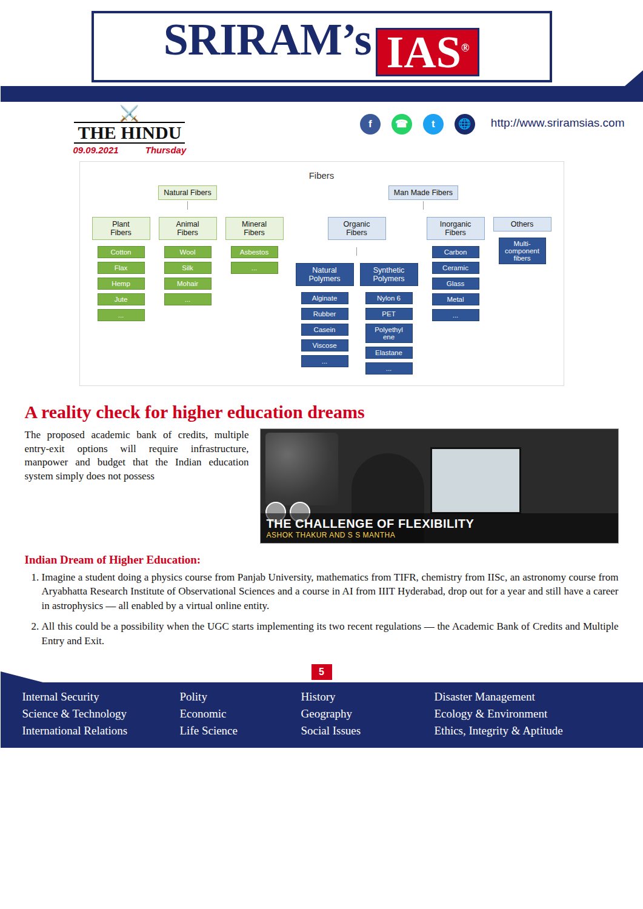SRIRAM’s IAS®
⚔️
THE HINDU
09.09.2021 Thursday
f
☎
t
🌐
http://www.sriramsias.com
Fibers
Natural Fibers
Plant
Fibers
Cotton
Flax
Hemp
Jute
...
Animal
Fibers
Wool
Silk
Mohair
...
Mineral
Fibers
Asbestos
...
Man Made Fibers
Organic
Fibers
Natural
Polymers
Alginate
Rubber
Casein
Viscose
...
Synthetic
Polymers
Nylon 6
PET
Polyethyl
ene
Elastane
...
Inorganic
Fibers
Carbon
Ceramic
Glass
Metal
...
Others
Multi-
component
fibers
A reality check for higher education dreams
The proposed academic bank of credits, multiple entry-exit options will require infrastructure, manpower and budget that the Indian education system simply does not possess
THE CHALLENGE OF FLEXIBILITY
ASHOK THAKUR AND S S MANTHA
Indian Dream of Higher Education:
Imagine a student doing a physics course from Panjab University, mathematics from TIFR, chemistry from IISc, an astronomy course from Aryabhatta Research Institute of Observational Sciences and a course in AI from IIIT Hyderabad, drop out for a year and still have a career in astrophysics — all enabled by a virtual online entity.
All this could be a possibility when the UGC starts implementing its two recent regulations — the Academic Bank of Credits and Multiple Entry and Exit.
5
| Internal Security | Polity | History | Disaster Management |
| Science & Technology | Economic | Geography | Ecology & Environment |
| International Relations | Life Science | Social Issues | Ethics, Integrity & Aptitude |